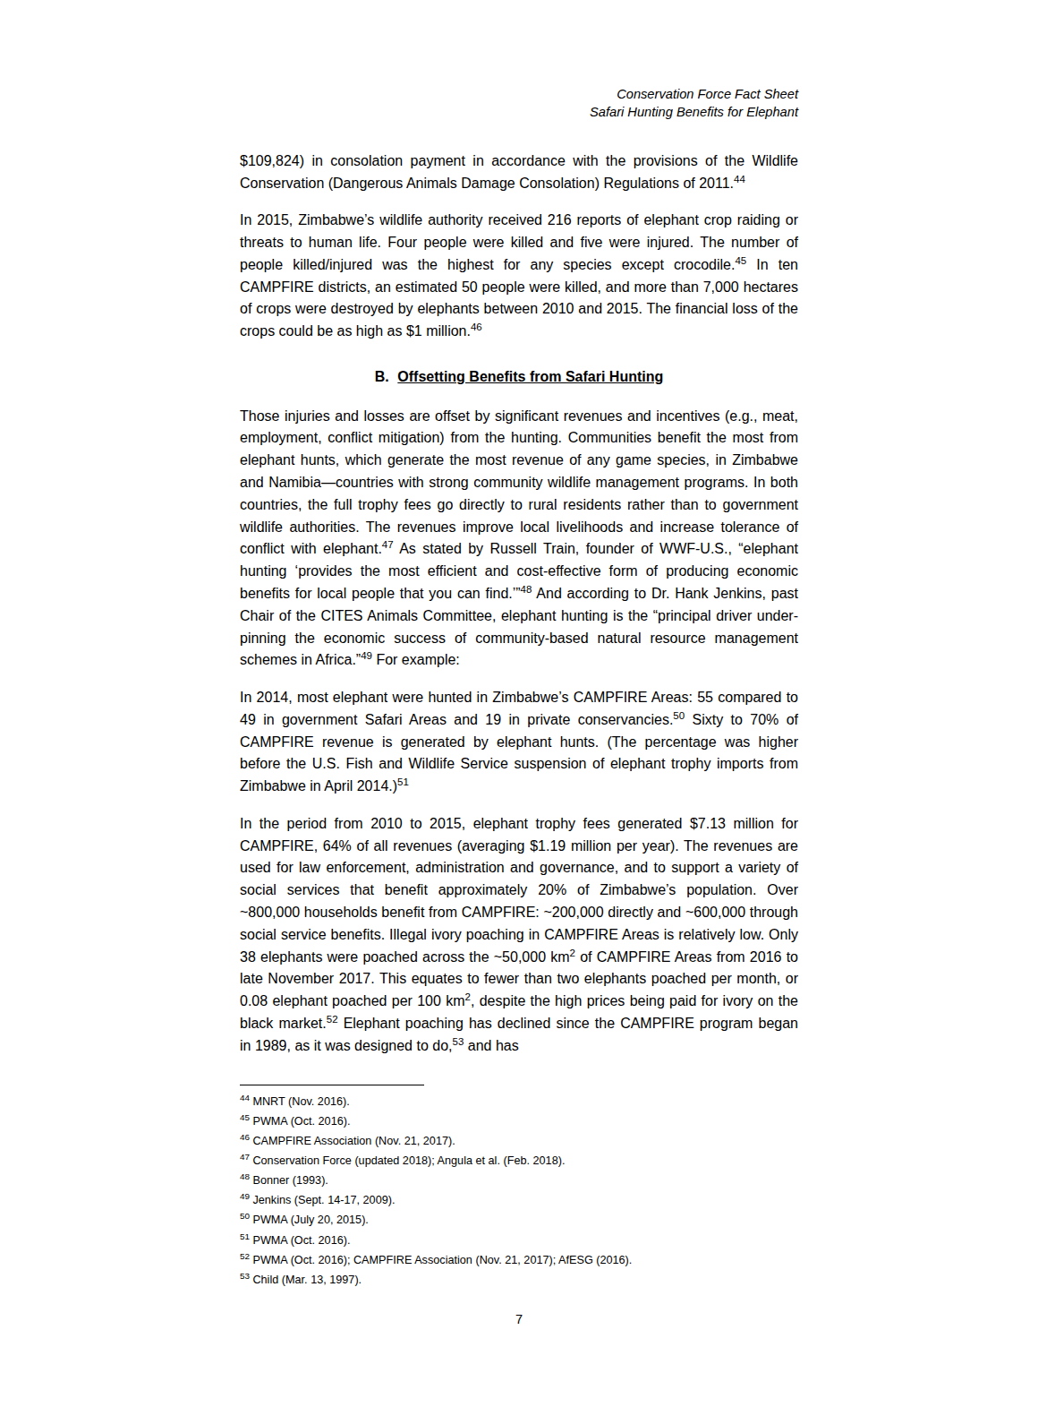Conservation Force Fact Sheet
Safari Hunting Benefits for Elephant
$109,824) in consolation payment in accordance with the provisions of the Wildlife Conservation (Dangerous Animals Damage Consolation) Regulations of 2011.44
In 2015, Zimbabwe’s wildlife authority received 216 reports of elephant crop raiding or threats to human life. Four people were killed and five were injured. The number of people killed/injured was the highest for any species except crocodile.45 In ten CAMPFIRE districts, an estimated 50 people were killed, and more than 7,000 hectares of crops were destroyed by elephants between 2010 and 2015. The financial loss of the crops could be as high as $1 million.46
B. Offsetting Benefits from Safari Hunting
Those injuries and losses are offset by significant revenues and incentives (e.g., meat, employment, conflict mitigation) from the hunting. Communities benefit the most from elephant hunts, which generate the most revenue of any game species, in Zimbabwe and Namibia—countries with strong community wildlife management programs. In both countries, the full trophy fees go directly to rural residents rather than to government wildlife authorities. The revenues improve local livelihoods and increase tolerance of conflict with elephant.47 As stated by Russell Train, founder of WWF-U.S., “elephant hunting ‘provides the most efficient and cost-effective form of producing economic benefits for local people that you can find.’”48 And according to Dr. Hank Jenkins, past Chair of the CITES Animals Committee, elephant hunting is the “principal driver under-pinning the economic success of community-based natural resource management schemes in Africa.”49 For example:
In 2014, most elephant were hunted in Zimbabwe’s CAMPFIRE Areas: 55 compared to 49 in government Safari Areas and 19 in private conservancies.50 Sixty to 70% of CAMPFIRE revenue is generated by elephant hunts. (The percentage was higher before the U.S. Fish and Wildlife Service suspension of elephant trophy imports from Zimbabwe in April 2014.)51
In the period from 2010 to 2015, elephant trophy fees generated $7.13 million for CAMPFIRE, 64% of all revenues (averaging $1.19 million per year). The revenues are used for law enforcement, administration and governance, and to support a variety of social services that benefit approximately 20% of Zimbabwe’s population. Over ~800,000 households benefit from CAMPFIRE: ~200,000 directly and ~600,000 through social service benefits. Illegal ivory poaching in CAMPFIRE Areas is relatively low. Only 38 elephants were poached across the ~50,000 km2 of CAMPFIRE Areas from 2016 to late November 2017. This equates to fewer than two elephants poached per month, or 0.08 elephant poached per 100 km2, despite the high prices being paid for ivory on the black market.52 Elephant poaching has declined since the CAMPFIRE program began in 1989, as it was designed to do,53 and has
MNRT (Nov. 2016).
PWMA (Oct. 2016).
CAMPFIRE Association (Nov. 21, 2017).
Conservation Force (updated 2018); Angula et al. (Feb. 2018).
Bonner (1993).
Jenkins (Sept. 14-17, 2009).
PWMA (July 20, 2015).
PWMA (Oct. 2016).
PWMA (Oct. 2016); CAMPFIRE Association (Nov. 21, 2017); AfESG (2016).
Child (Mar. 13, 1997).
7